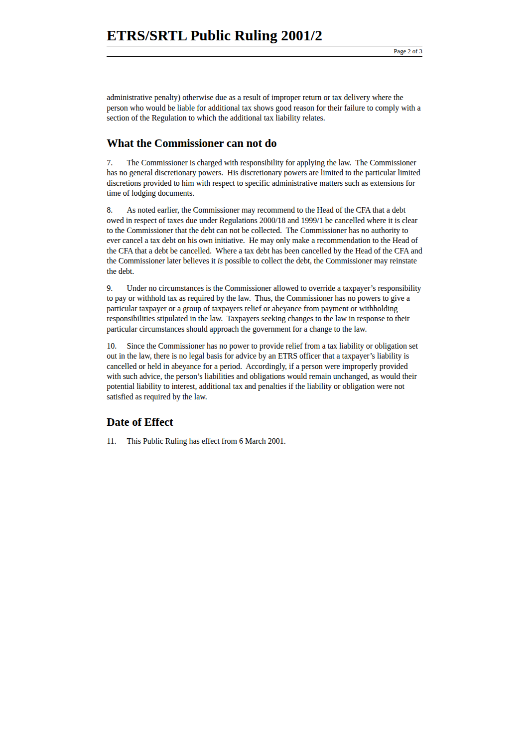ETRS/SRTL Public Ruling 2001/2
Page 2 of 3
administrative penalty) otherwise due as a result of improper return or tax delivery where the person who would be liable for additional tax shows good reason for their failure to comply with a section of the Regulation to which the additional tax liability relates.
What the Commissioner can not do
7. The Commissioner is charged with responsibility for applying the law. The Commissioner has no general discretionary powers. His discretionary powers are limited to the particular limited discretions provided to him with respect to specific administrative matters such as extensions for time of lodging documents.
8. As noted earlier, the Commissioner may recommend to the Head of the CFA that a debt owed in respect of taxes due under Regulations 2000/18 and 1999/1 be cancelled where it is clear to the Commissioner that the debt can not be collected. The Commissioner has no authority to ever cancel a tax debt on his own initiative. He may only make a recommendation to the Head of the CFA that a debt be cancelled. Where a tax debt has been cancelled by the Head of the CFA and the Commissioner later believes it is possible to collect the debt, the Commissioner may reinstate the debt.
9. Under no circumstances is the Commissioner allowed to override a taxpayer’s responsibility to pay or withhold tax as required by the law. Thus, the Commissioner has no powers to give a particular taxpayer or a group of taxpayers relief or abeyance from payment or withholding responsibilities stipulated in the law. Taxpayers seeking changes to the law in response to their particular circumstances should approach the government for a change to the law.
10. Since the Commissioner has no power to provide relief from a tax liability or obligation set out in the law, there is no legal basis for advice by an ETRS officer that a taxpayer’s liability is cancelled or held in abeyance for a period. Accordingly, if a person were improperly provided with such advice, the person’s liabilities and obligations would remain unchanged, as would their potential liability to interest, additional tax and penalties if the liability or obligation were not satisfied as required by the law.
Date of Effect
11. This Public Ruling has effect from 6 March 2001.